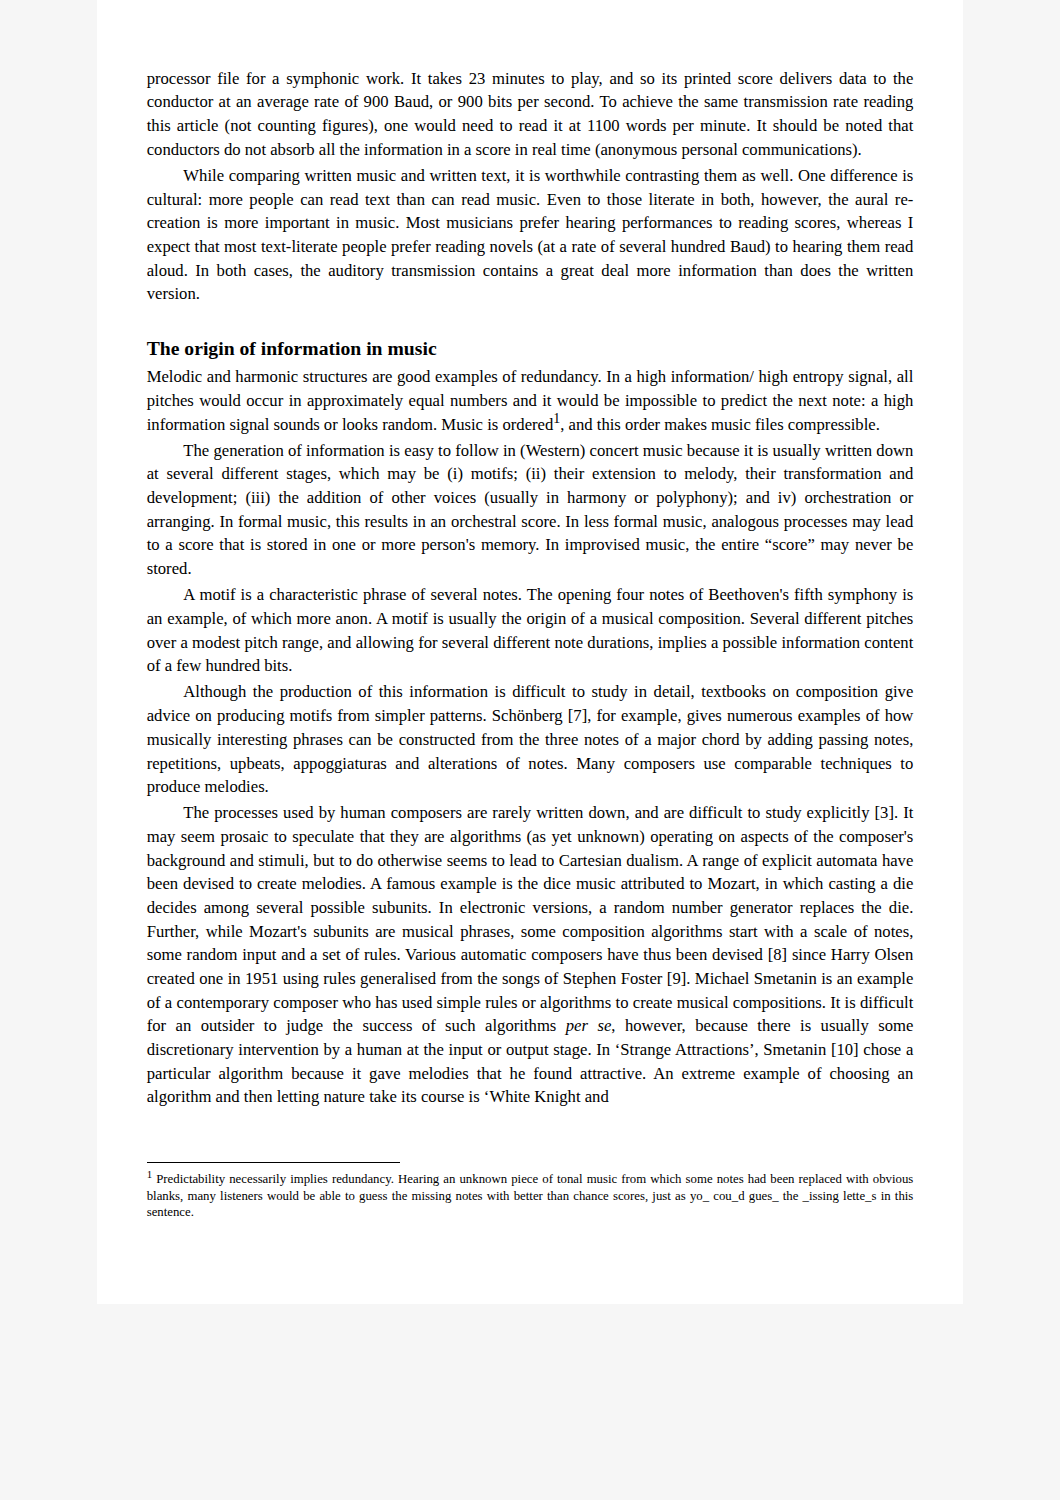processor file for a symphonic work. It takes 23 minutes to play, and so its printed score delivers data to the conductor at an average rate of 900 Baud, or 900 bits per second. To achieve the same transmission rate reading this article (not counting figures), one would need to read it at 1100 words per minute. It should be noted that conductors do not absorb all the information in a score in real time (anonymous personal communications).
While comparing written music and written text, it is worthwhile contrasting them as well. One difference is cultural: more people can read text than can read music. Even to those literate in both, however, the aural re-creation is more important in music. Most musicians prefer hearing performances to reading scores, whereas I expect that most text-literate people prefer reading novels (at a rate of several hundred Baud) to hearing them read aloud. In both cases, the auditory transmission contains a great deal more information than does the written version.
The origin of information in music
Melodic and harmonic structures are good examples of redundancy. In a high information/ high entropy signal, all pitches would occur in approximately equal numbers and it would be impossible to predict the next note: a high information signal sounds or looks random. Music is ordered1, and this order makes music files compressible.
The generation of information is easy to follow in (Western) concert music because it is usually written down at several different stages, which may be (i) motifs; (ii) their extension to melody, their transformation and development; (iii) the addition of other voices (usually in harmony or polyphony); and iv) orchestration or arranging. In formal music, this results in an orchestral score. In less formal music, analogous processes may lead to a score that is stored in one or more person's memory. In improvised music, the entire “score” may never be stored.
A motif is a characteristic phrase of several notes. The opening four notes of Beethoven's fifth symphony is an example, of which more anon. A motif is usually the origin of a musical composition. Several different pitches over a modest pitch range, and allowing for several different note durations, implies a possible information content of a few hundred bits.
Although the production of this information is difficult to study in detail, textbooks on composition give advice on producing motifs from simpler patterns. Schönberg [7], for example, gives numerous examples of how musically interesting phrases can be constructed from the three notes of a major chord by adding passing notes, repetitions, upbeats, appoggiaturas and alterations of notes. Many composers use comparable techniques to produce melodies.
The processes used by human composers are rarely written down, and are difficult to study explicitly [3]. It may seem prosaic to speculate that they are algorithms (as yet unknown) operating on aspects of the composer's background and stimuli, but to do otherwise seems to lead to Cartesian dualism. A range of explicit automata have been devised to create melodies. A famous example is the dice music attributed to Mozart, in which casting a die decides among several possible subunits. In electronic versions, a random number generator replaces the die. Further, while Mozart's subunits are musical phrases, some composition algorithms start with a scale of notes, some random input and a set of rules. Various automatic composers have thus been devised [8] since Harry Olsen created one in 1951 using rules generalised from the songs of Stephen Foster [9]. Michael Smetanin is an example of a contemporary composer who has used simple rules or algorithms to create musical compositions. It is difficult for an outsider to judge the success of such algorithms per se, however, because there is usually some discretionary intervention by a human at the input or output stage. In ‘Strange Attractions’, Smetanin [10] chose a particular algorithm because it gave melodies that he found attractive. An extreme example of choosing an algorithm and then letting nature take its course is ‘White Knight and
1 Predictability necessarily implies redundancy. Hearing an unknown piece of tonal music from which some notes had been replaced with obvious blanks, many listeners would be able to guess the missing notes with better than chance scores, just as yo_ cou_d gues_ the _issing lette_s in this sentence.